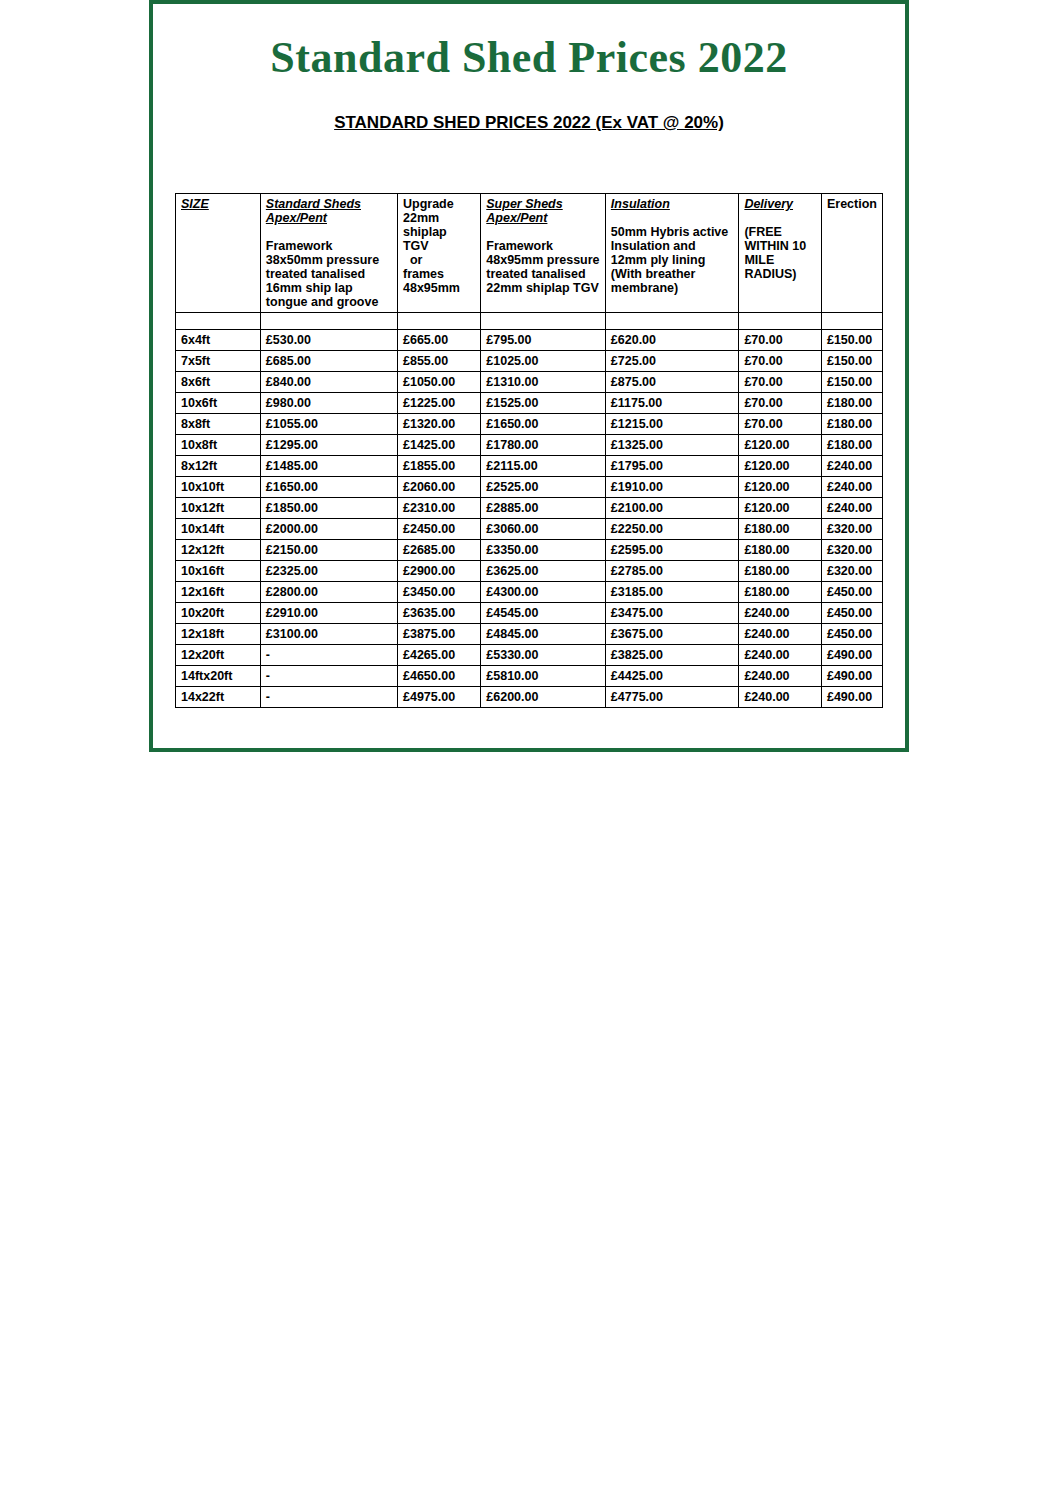Standard Shed Prices 2022
STANDARD SHED PRICES 2022 (Ex VAT @ 20%)
| SIZE | Standard Sheds Apex/Pent Framework 38x50mm pressure treated tanalised 16mm ship lap tongue and groove | Upgrade 22mm shiplap TGV or frames 48x95mm | Super Sheds Apex/Pent Framework 48x95mm pressure treated tanalised 22mm shiplap TGV | Insulation 50mm Hybris active Insulation and 12mm ply lining (With breather membrane) | Delivery (FREE WITHIN 10 MILE RADIUS) | Erection |
| --- | --- | --- | --- | --- | --- | --- |
| 6x4ft | £530.00 | £665.00 | £795.00 | £620.00 | £70.00 | £150.00 |
| 7x5ft | £685.00 | £855.00 | £1025.00 | £725.00 | £70.00 | £150.00 |
| 8x6ft | £840.00 | £1050.00 | £1310.00 | £875.00 | £70.00 | £150.00 |
| 10x6ft | £980.00 | £1225.00 | £1525.00 | £1175.00 | £70.00 | £180.00 |
| 8x8ft | £1055.00 | £1320.00 | £1650.00 | £1215.00 | £70.00 | £180.00 |
| 10x8ft | £1295.00 | £1425.00 | £1780.00 | £1325.00 | £120.00 | £180.00 |
| 8x12ft | £1485.00 | £1855.00 | £2115.00 | £1795.00 | £120.00 | £240.00 |
| 10x10ft | £1650.00 | £2060.00 | £2525.00 | £1910.00 | £120.00 | £240.00 |
| 10x12ft | £1850.00 | £2310.00 | £2885.00 | £2100.00 | £120.00 | £240.00 |
| 10x14ft | £2000.00 | £2450.00 | £3060.00 | £2250.00 | £180.00 | £320.00 |
| 12x12ft | £2150.00 | £2685.00 | £3350.00 | £2595.00 | £180.00 | £320.00 |
| 10x16ft | £2325.00 | £2900.00 | £3625.00 | £2785.00 | £180.00 | £320.00 |
| 12x16ft | £2800.00 | £3450.00 | £4300.00 | £3185.00 | £180.00 | £450.00 |
| 10x20ft | £2910.00 | £3635.00 | £4545.00 | £3475.00 | £240.00 | £450.00 |
| 12x18ft | £3100.00 | £3875.00 | £4845.00 | £3675.00 | £240.00 | £450.00 |
| 12x20ft | - | £4265.00 | £5330.00 | £3825.00 | £240.00 | £490.00 |
| 14ftx20ft | - | £4650.00 | £5810.00 | £4425.00 | £240.00 | £490.00 |
| 14x22ft | - | £4975.00 | £6200.00 | £4775.00 | £240.00 | £490.00 |